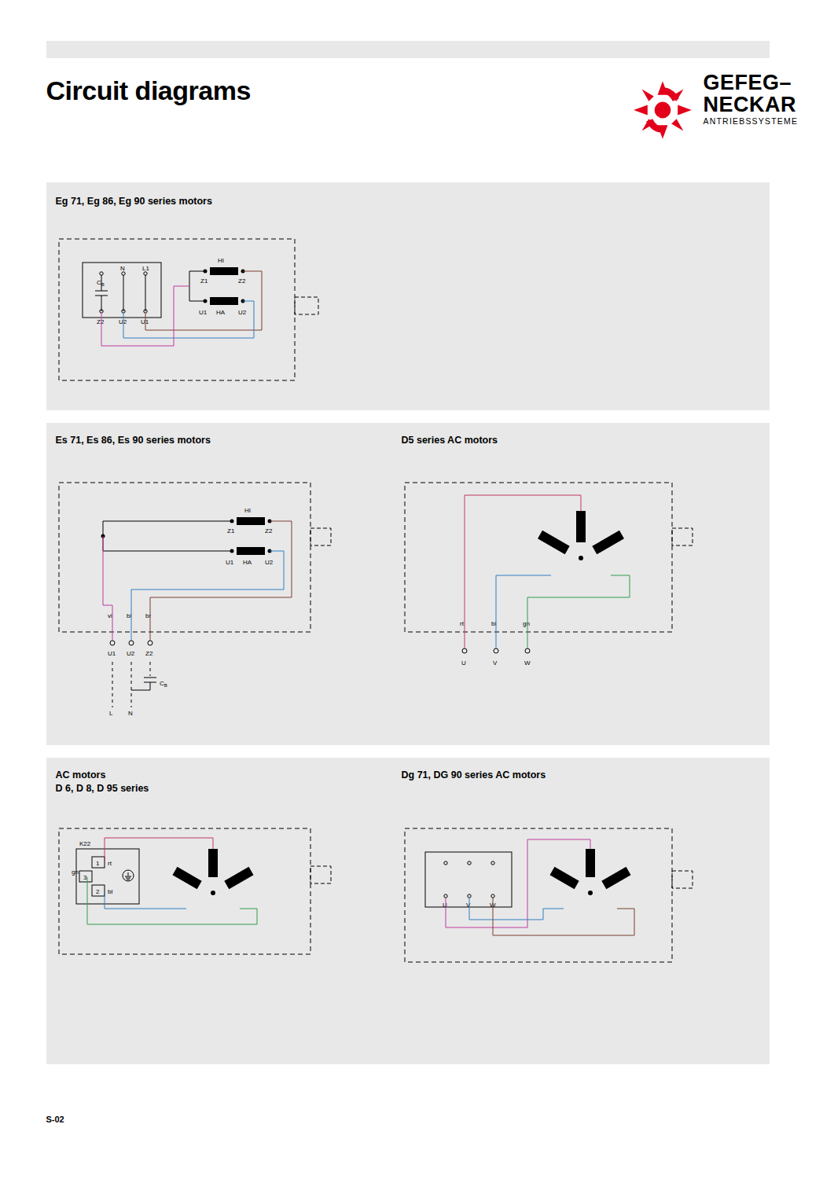Circuit diagrams
GEFEG– NECKAR ANTRIEBSSYSTEME
Eg 71, Eg 86, Eg 90 series motors
CB N L1 Z2 U2 U1 HI Z1 Z2 U1 HA U2
Es 71, Es 86, Es 90 series motors
D5 series AC motors
HI Z1 Z2 U1 HA U2 vi bl br U1 U2 Z2 CB L N
rt bl gn U V W
AC motors
D 6, D 8, D 95 series
Dg 71, DG 90 series AC motors
K22 1 3 2 rt gn bl
U V W
S-02